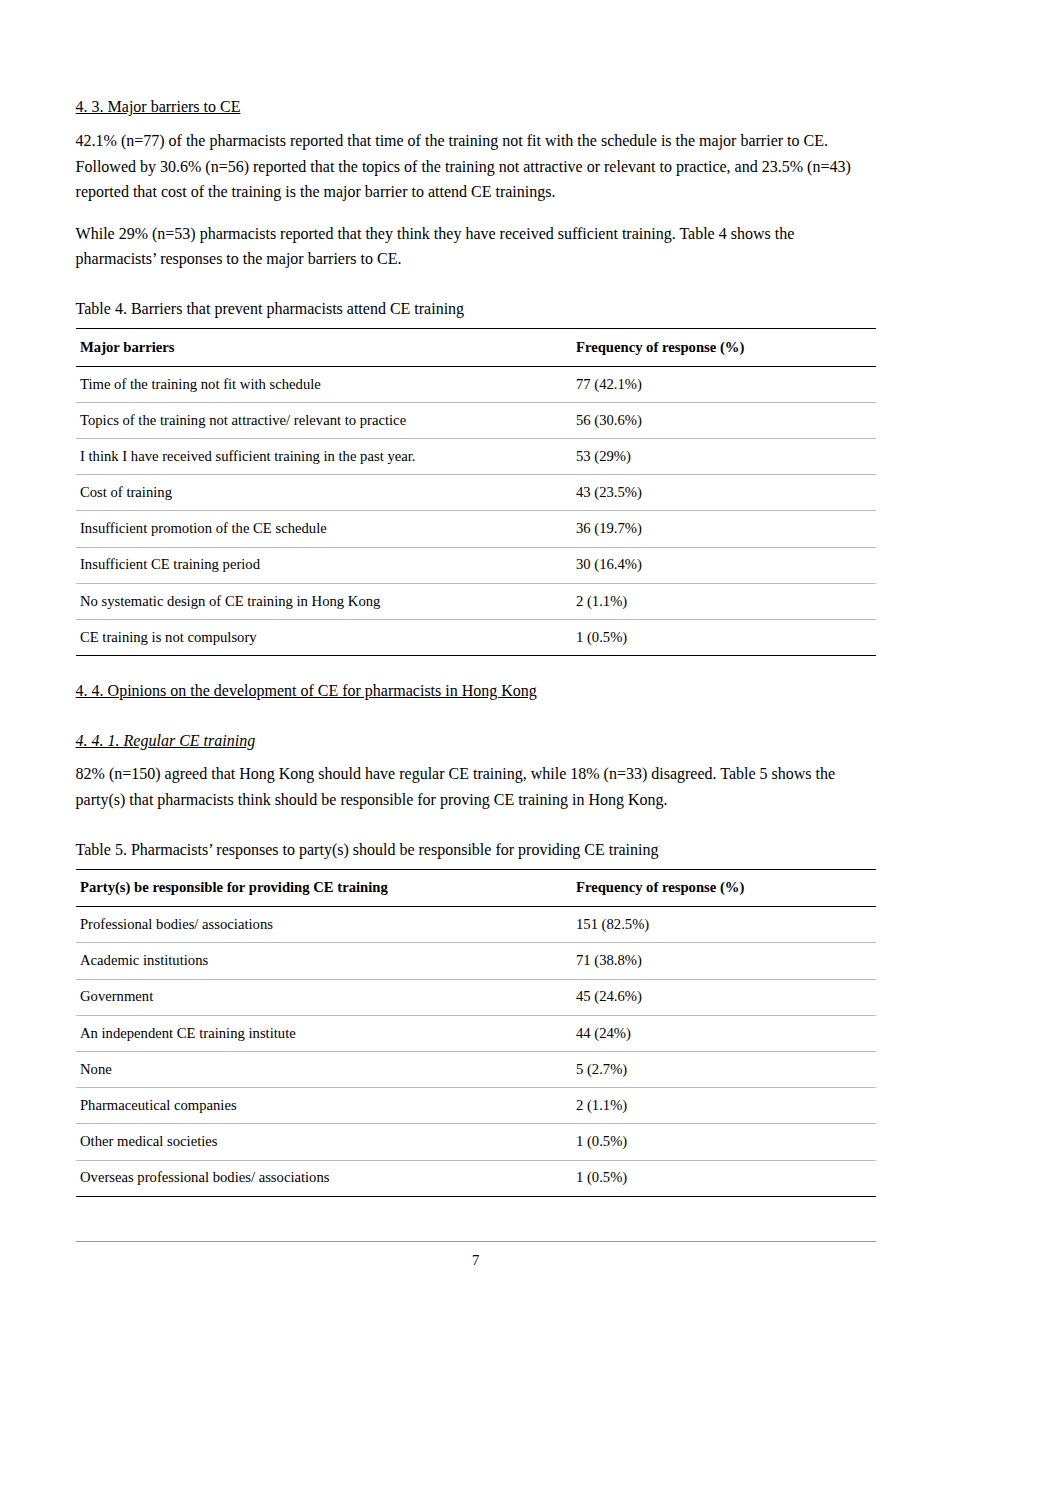4. 3. Major barriers to CE
42.1% (n=77) of the pharmacists reported that time of the training not fit with the schedule is the major barrier to CE. Followed by 30.6% (n=56) reported that the topics of the training not attractive or relevant to practice, and 23.5% (n=43) reported that cost of the training is the major barrier to attend CE trainings.
While 29% (n=53) pharmacists reported that they think they have received sufficient training. Table 4 shows the pharmacists’ responses to the major barriers to CE.
Table 4. Barriers that prevent pharmacists attend CE training
| Major barriers | Frequency of response (%) |
| --- | --- |
| Time of the training not fit with schedule | 77 (42.1%) |
| Topics of the training not attractive/ relevant to practice | 56 (30.6%) |
| I think I have received sufficient training in the past year. | 53 (29%) |
| Cost of training | 43 (23.5%) |
| Insufficient promotion of the CE schedule | 36 (19.7%) |
| Insufficient CE training period | 30 (16.4%) |
| No systematic design of CE training in Hong Kong | 2 (1.1%) |
| CE training is not compulsory | 1 (0.5%) |
4. 4. Opinions on the development of CE for pharmacists in Hong Kong
4. 4. 1. Regular CE training
82% (n=150) agreed that Hong Kong should have regular CE training, while 18% (n=33) disagreed. Table 5 shows the party(s) that pharmacists think should be responsible for proving CE training in Hong Kong.
Table 5. Pharmacists’ responses to party(s) should be responsible for providing CE training
| Party(s) be responsible for providing CE training | Frequency of response (%) |
| --- | --- |
| Professional bodies/ associations | 151 (82.5%) |
| Academic institutions | 71 (38.8%) |
| Government | 45 (24.6%) |
| An independent CE training institute | 44 (24%) |
| None | 5 (2.7%) |
| Pharmaceutical companies | 2 (1.1%) |
| Other medical societies | 1 (0.5%) |
| Overseas professional bodies/ associations | 1 (0.5%) |
7